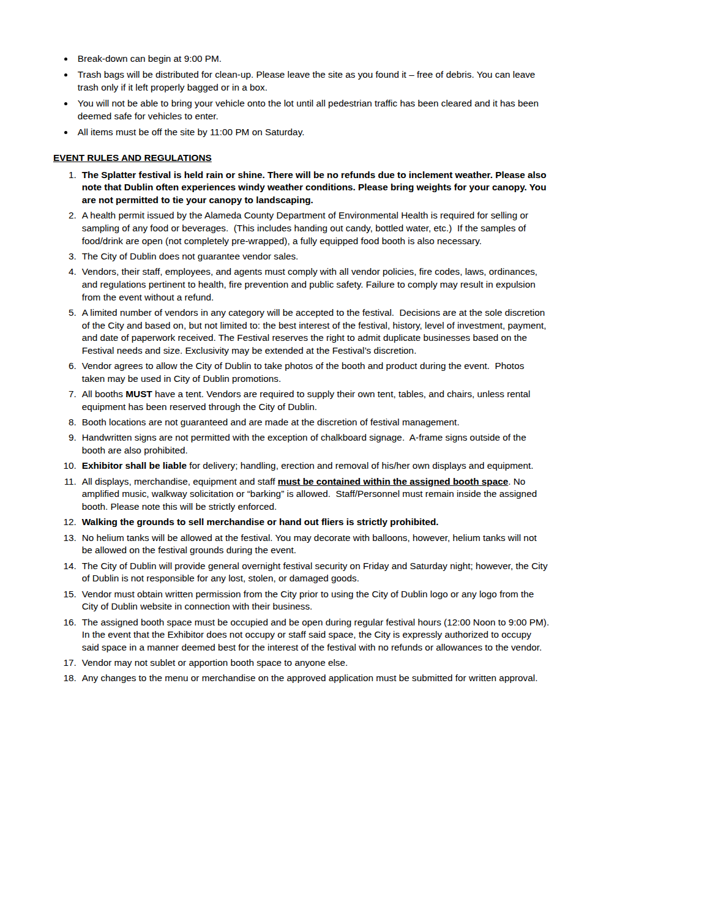Break-down can begin at 9:00 PM.
Trash bags will be distributed for clean-up. Please leave the site as you found it – free of debris. You can leave trash only if it left properly bagged or in a box.
You will not be able to bring your vehicle onto the lot until all pedestrian traffic has been cleared and it has been deemed safe for vehicles to enter.
All items must be off the site by 11:00 PM on Saturday.
EVENT RULES AND REGULATIONS
The Splatter festival is held rain or shine. There will be no refunds due to inclement weather. Please also note that Dublin often experiences windy weather conditions. Please bring weights for your canopy. You are not permitted to tie your canopy to landscaping.
A health permit issued by the Alameda County Department of Environmental Health is required for selling or sampling of any food or beverages. (This includes handing out candy, bottled water, etc.) If the samples of food/drink are open (not completely pre-wrapped), a fully equipped food booth is also necessary.
The City of Dublin does not guarantee vendor sales.
Vendors, their staff, employees, and agents must comply with all vendor policies, fire codes, laws, ordinances, and regulations pertinent to health, fire prevention and public safety. Failure to comply may result in expulsion from the event without a refund.
A limited number of vendors in any category will be accepted to the festival. Decisions are at the sole discretion of the City and based on, but not limited to: the best interest of the festival, history, level of investment, payment, and date of paperwork received. The Festival reserves the right to admit duplicate businesses based on the Festival needs and size. Exclusivity may be extended at the Festival’s discretion.
Vendor agrees to allow the City of Dublin to take photos of the booth and product during the event. Photos taken may be used in City of Dublin promotions.
All booths MUST have a tent. Vendors are required to supply their own tent, tables, and chairs, unless rental equipment has been reserved through the City of Dublin.
Booth locations are not guaranteed and are made at the discretion of festival management.
Handwritten signs are not permitted with the exception of chalkboard signage. A-frame signs outside of the booth are also prohibited.
Exhibitor shall be liable for delivery; handling, erection and removal of his/her own displays and equipment.
All displays, merchandise, equipment and staff must be contained within the assigned booth space. No amplified music, walkway solicitation or “barking” is allowed. Staff/Personnel must remain inside the assigned booth. Please note this will be strictly enforced.
Walking the grounds to sell merchandise or hand out fliers is strictly prohibited.
No helium tanks will be allowed at the festival. You may decorate with balloons, however, helium tanks will not be allowed on the festival grounds during the event.
The City of Dublin will provide general overnight festival security on Friday and Saturday night; however, the City of Dublin is not responsible for any lost, stolen, or damaged goods.
Vendor must obtain written permission from the City prior to using the City of Dublin logo or any logo from the City of Dublin website in connection with their business.
The assigned booth space must be occupied and be open during regular festival hours (12:00 Noon to 9:00 PM). In the event that the Exhibitor does not occupy or staff said space, the City is expressly authorized to occupy said space in a manner deemed best for the interest of the festival with no refunds or allowances to the vendor.
Vendor may not sublet or apportion booth space to anyone else.
Any changes to the menu or merchandise on the approved application must be submitted for written approval.